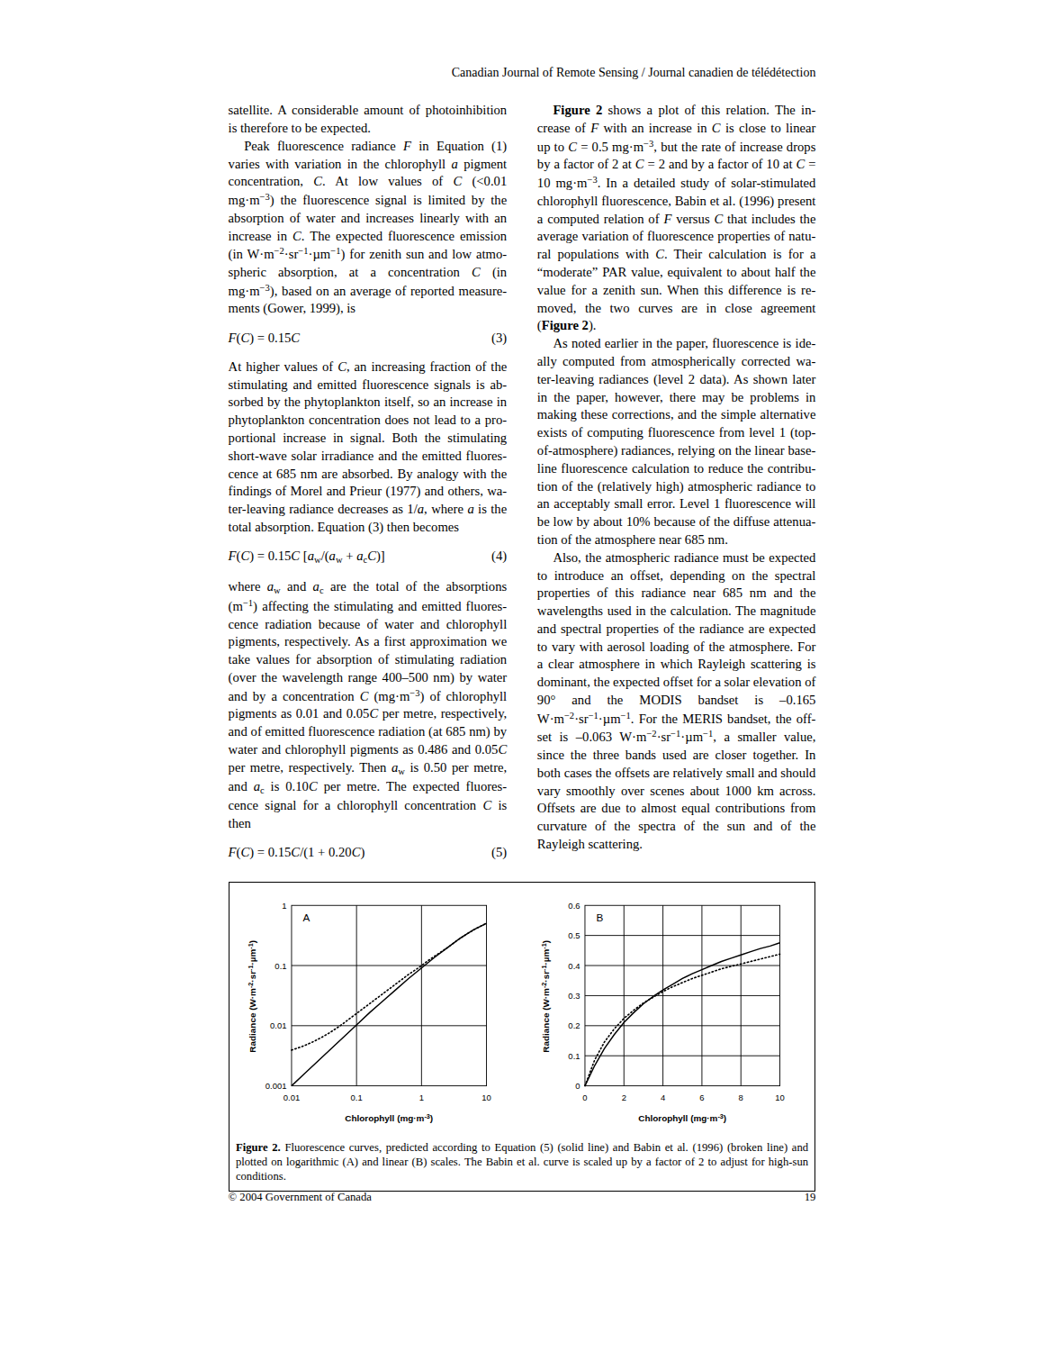Canadian Journal of Remote Sensing / Journal canadien de télédétection
satellite. A considerable amount of photoinhibition is therefore to be expected.
Peak fluorescence radiance F in Equation (1) varies with variation in the chlorophyll a pigment concentration, C. At low values of C (<0.01 mg·m−3) the fluorescence signal is limited by the absorption of water and increases linearly with an increase in C. The expected fluorescence emission (in W·m−2·sr−1·µm−1) for zenith sun and low atmospheric absorption, at a concentration C (in mg·m−3), based on an average of reported measurements (Gower, 1999), is
(3) F(C) = 0.15C
At higher values of C, an increasing fraction of the stimulating and emitted fluorescence signals is absorbed by the phytoplankton itself, so an increase in phytoplankton concentration does not lead to a proportional increase in signal. Both the stimulating short-wave solar irradiance and the emitted fluorescence at 685 nm are absorbed. By analogy with the findings of Morel and Prieur (1977) and others, water-leaving radiance decreases as 1/a, where a is the total absorption. Equation (3) then becomes
(4) F(C) = 0.15C [aw/(aw + acC)]
where aw and ac are the total of the absorptions (m−1) affecting the stimulating and emitted fluorescence radiation because of water and chlorophyll pigments, respectively. As a first approximation we take values for absorption of stimulating radiation (over the wavelength range 400–500 nm) by water and by a concentration C (mg·m−3) of chlorophyll pigments as 0.01 and 0.05C per metre, respectively, and of emitted fluorescence radiation (at 685 nm) by water and chlorophyll pigments as 0.486 and 0.05C per metre, respectively. Then aw is 0.50 per metre, and ac is 0.10C per metre. The expected fluorescence signal for a chlorophyll concentration C is then
(5) F(C) = 0.15C/(1 + 0.20C)
Figure 2 shows a plot of this relation. The increase of F with an increase in C is close to linear up to C = 0.5 mg·m−3, but the rate of increase drops by a factor of 2 at C = 2 and by a factor of 10 at C = 10 mg·m−3. In a detailed study of solar-stimulated chlorophyll fluorescence, Babin et al. (1996) present a computed relation of F versus C that includes the average variation of fluorescence properties of natural populations with C. Their calculation is for a “moderate” PAR value, equivalent to about half the value for a zenith sun. When this difference is removed, the two curves are in close agreement (Figure 2).
As noted earlier in the paper, fluorescence is ideally computed from atmospherically corrected water-leaving radiances (level 2 data). As shown later in the paper, however, there may be problems in making these corrections, and the simple alternative exists of computing fluorescence from level 1 (top-of-atmosphere) radiances, relying on the linear baseline fluorescence calculation to reduce the contribution of the (relatively high) atmospheric radiance to an acceptably small error. Level 1 fluorescence will be low by about 10% because of the diffuse attenuation of the atmosphere near 685 nm.
Also, the atmospheric radiance must be expected to introduce an offset, depending on the spectral properties of this radiance near 685 nm and the wavelengths used in the calculation. The magnitude and spectral properties of the radiance are expected to vary with aerosol loading of the atmosphere. For a clear atmosphere in which Rayleigh scattering is dominant, the expected offset for a solar elevation of 90° and the MODIS bandset is –0.165 W·m−2·sr−1·µm−1. For the MERIS bandset, the offset is –0.063 W·m−2·sr−1·µm−1, a smaller value, since the three bands used are closer together. In both cases the offsets are relatively small and should vary smoothly over scenes about 1000 km across. Offsets are due to almost equal contributions from curvature of the spectra of the sun and of the Rayleigh scattering.
1 0.1 0.01 0.001 0.01 0.1 1 10 Radiance (W·m-2·sr-1·µm-1) Chlorophyll (mg·m-3) A
0.6 0.5 0.4 0.3 0.2 0.1 0 0 2 4 6 8 10 Radiance (W·m-2·sr-1·µm-1) Chlorophyll (mg·m-3) B
Figure 2. Fluorescence curves, predicted according to Equation (5) (solid line) and Babin et al. (1996) (broken line) and plotted on logarithmic (A) and linear (B) scales. The Babin et al. curve is scaled up by a factor of 2 to adjust for high-sun conditions.
© 2004 Government of Canada 19